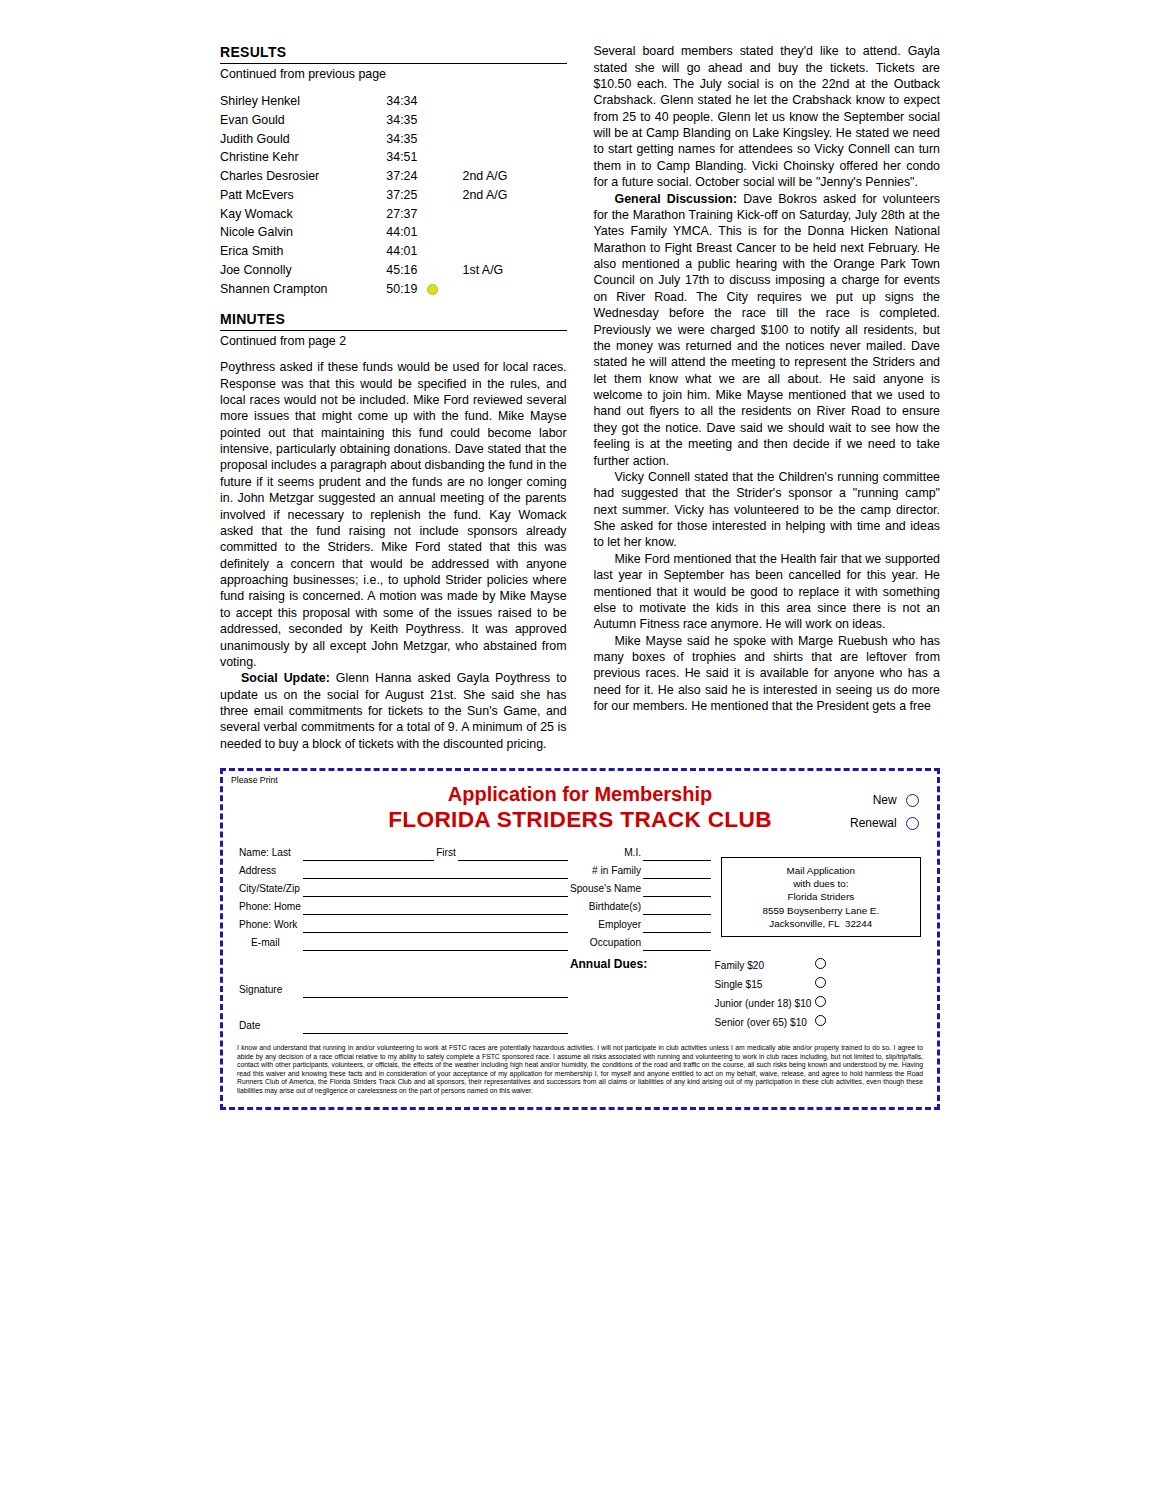RESULTS
Continued from previous page
| Shirley Henkel | 34:34 | |
| Evan Gould | 34:35 | |
| Judith Gould | 34:35 | |
| Christine Kehr | 34:51 | |
| Charles Desrosier | 37:24 | 2nd A/G |
| Patt McEvers | 37:25 | 2nd A/G |
| Kay Womack | 27:37 | |
| Nicole Galvin | 44:01 | |
| Erica Smith | 44:01 | |
| Joe Connolly | 45:16 | 1st A/G |
| Shannen Crampton | 50:19 | |
MINUTES
Continued from page 2
Poythress asked if these funds would be used for local races. Response was that this would be specified in the rules, and local races would not be included. Mike Ford reviewed several more issues that might come up with the fund. Mike Mayse pointed out that maintaining this fund could become labor intensive, particularly obtaining donations. Dave stated that the proposal includes a paragraph about disbanding the fund in the future if it seems prudent and the funds are no longer coming in. John Metzgar suggested an annual meeting of the parents involved if necessary to replenish the fund. Kay Womack asked that the fund raising not include sponsors already committed to the Striders. Mike Ford stated that this was definitely a concern that would be addressed with anyone approaching businesses; i.e., to uphold Strider policies where fund raising is concerned. A motion was made by Mike Mayse to accept this proposal with some of the issues raised to be addressed, seconded by Keith Poythress. It was approved unanimously by all except John Metzgar, who abstained from voting.
Social Update: Glenn Hanna asked Gayla Poythress to update us on the social for August 21st. She said she has three email commitments for tickets to the Sun's Game, and several verbal commitments for a total of 9. A minimum of 25 is needed to buy a block of tickets with the discounted pricing.
Several board members stated they'd like to attend. Gayla stated she will go ahead and buy the tickets. Tickets are $10.50 each. The July social is on the 22nd at the Outback Crabshack. Glenn stated he let the Crabshack know to expect from 25 to 40 people. Glenn let us know the September social will be at Camp Blanding on Lake Kingsley. He stated we need to start getting names for attendees so Vicky Connell can turn them in to Camp Blanding. Vicki Choinsky offered her condo for a future social. October social will be "Jenny's Pennies".
General Discussion: Dave Bokros asked for volunteers for the Marathon Training Kick-off on Saturday, July 28th at the Yates Family YMCA. This is for the Donna Hicken National Marathon to Fight Breast Cancer to be held next February. He also mentioned a public hearing with the Orange Park Town Council on July 17th to discuss imposing a charge for events on River Road. The City requires we put up signs the Wednesday before the race till the race is completed. Previously we were charged $100 to notify all residents, but the money was returned and the notices never mailed. Dave stated he will attend the meeting to represent the Striders and let them know what we are all about. He said anyone is welcome to join him. Mike Mayse mentioned that we used to hand out flyers to all the residents on River Road to ensure they got the notice. Dave said we should wait to see how the feeling is at the meeting and then decide if we need to take further action.
Vicky Connell stated that the Children's running committee had suggested that the Strider's sponsor a "running camp" next summer. Vicky has volunteered to be the camp director. She asked for those interested in helping with time and ideas to let her know.
Mike Ford mentioned that the Health fair that we supported last year in September has been cancelled for this year. He mentioned that it would be good to replace it with something else to motivate the kids in this area since there is not an Autumn Fitness race anymore. He will work on ideas.
Mike Mayse said he spoke with Marge Ruebush who has many boxes of trophies and shirts that are leftover from previous races. He said it is available for anyone who has a need for it. He also said he is interested in seeing us do more for our members. He mentioned that the President gets a free
Please Print
New
Renewal
Application for Membership
FLORIDA STRIDERS TRACK CLUB
| Name: Last | | First | | M.I. | | Mail Application with dues to: Florida Striders 8559 Boysenberry Lane E. Jacksonville, FL 32244 |
| Address | | # in Family | |
| City/State/Zip | | Spouse's Name | |
| Phone: Home | | Birthdate(s) | |
| Phone: Work | | Employer | |
| E-mail | | Occupation | |
| Signature | | Annual Dues: | / Family $20 / / / Single $15 / / / Junior (under 18) $10 / / / Senior (over 65) $10 / / |
| Date | | |
I know and understand that running in and/or volunteering to work at FSTC races are potentially hazardous activities. I will not participate in club activities unless I am medically able and/or properly trained to do so. I agree to abide by any decision of a race official relative to my ability to safely complete a FSTC sponsored race. I assume all risks associated with running and volunteering to work in club races including, but not limited to, slip/trip/falls, contact with other participants, volunteers, or officials, the effects of the weather including high heat and/or humidity, the conditions of the road and traffic on the course, all such risks being known and understood by me. Having read this waiver and knowing these facts and in consideration of your acceptance of my application for membership I, for myself and anyone entitled to act on my behalf, waive, release, and agree to hold harmless the Road Runners Club of America, the Florida Striders Track Club and all sponsors, their representatives and successors from all claims or liabilities of any kind arising out of my participation in these club activities, even though these liabilities may arise out of negligence or carelessness on the part of persons named on this waiver.